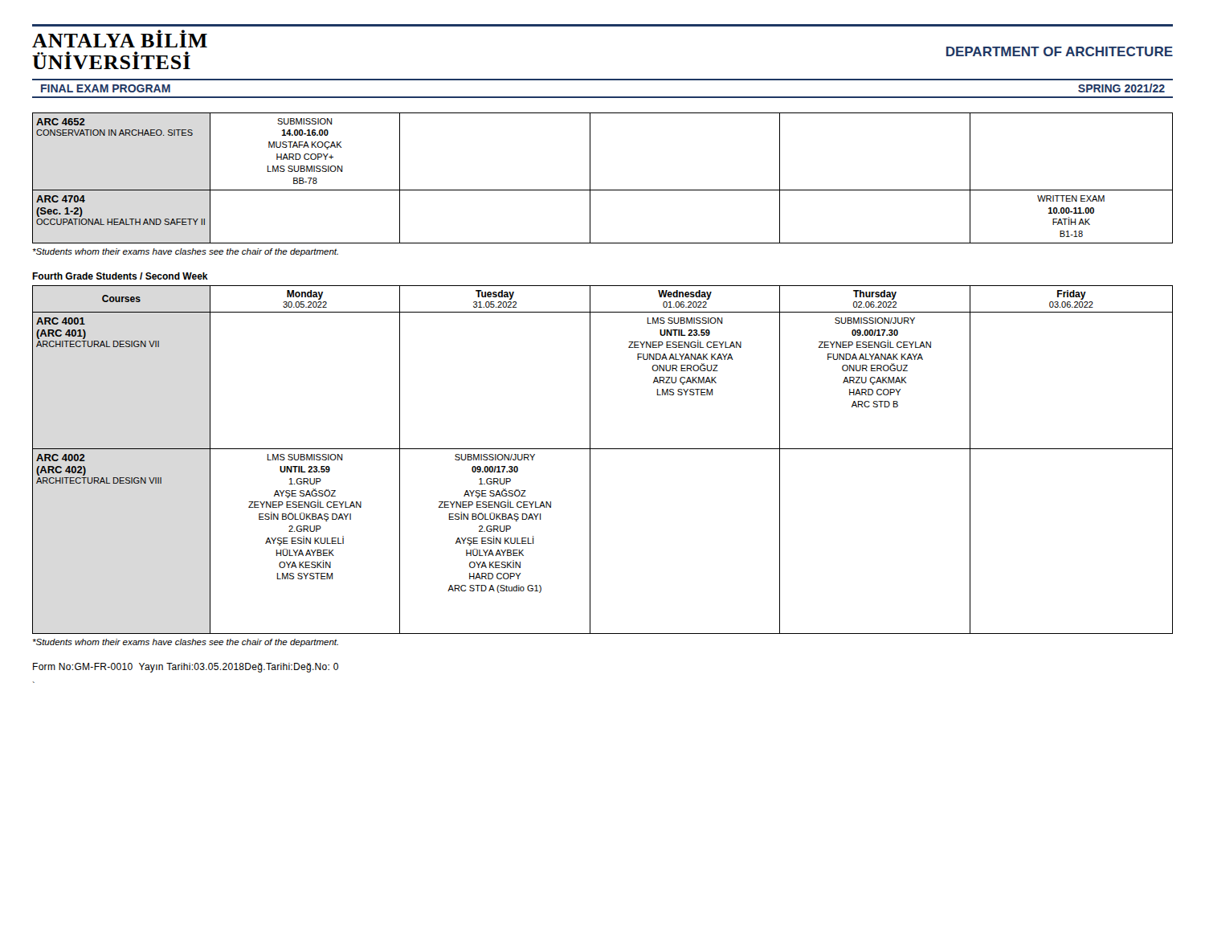ANTALYA BİLİM
ÜNİVERSİTESİ
DEPARTMENT OF ARCHITECTURE
FINAL EXAM PROGRAM SPRING 2021/22
| ARC 4652 CONSERVATION IN ARCHAEO. SITES | SUBMISSION 14.00-16.00 MUSTAFA KOÇAK HARD COPY+ LMS SUBMISSION BB-78 | | | | |
| ARC 4704 (Sec. 1-2) OCCUPATIONAL HEALTH AND SAFETY II | | | | | WRITTEN EXAM 10.00-11.00 FATİH AK B1-18 |
*Students whom their exams have clashes see the chair of the department.
Fourth Grade Students / Second Week
| Courses | Monday 30.05.2022 | Tuesday 31.05.2022 | Wednesday 01.06.2022 | Thursday 02.06.2022 | Friday 03.06.2022 |
| --- | --- | --- | --- | --- | --- |
| ARC 4001 (ARC 401) ARCHITECTURAL DESIGN VII | | | LMS SUBMISSION UNTIL 23.59 ZEYNEP ESENGİL CEYLAN FUNDA ALYANAK KAYA ONUR EROĞUZ ARZU ÇAKMAK LMS SYSTEM | SUBMISSION/JURY 09.00/17.30 ZEYNEP ESENGİL CEYLAN FUNDA ALYANAK KAYA ONUR EROĞUZ ARZU ÇAKMAK HARD COPY ARC STD B | |
| ARC 4002 (ARC 402) ARCHITECTURAL DESIGN VIII | LMS SUBMISSION UNTIL 23.59 1.GRUP AYŞE SAĞSÖZ ZEYNEP ESENGİL CEYLAN ESİN BÖLÜKBAŞ DAYI 2.GRUP AYŞE ESİN KULELİ HÜLYA AYBEK OYA KESKİN LMS SYSTEM | SUBMISSION/JURY 09.00/17.30 1.GRUP AYŞE SAĞSÖZ ZEYNEP ESENGİL CEYLAN ESİN BÖLÜKBAŞ DAYI 2.GRUP AYŞE ESİN KULELİ HÜLYA AYBEK OYA KESKİN HARD COPY ARC STD A (Studio G1) | | | |
*Students whom their exams have clashes see the chair of the department.
Form No:GM-FR-0010 Yayın Tarihi:03.05.2018Değ.Tarihi:Değ.No: 0
`